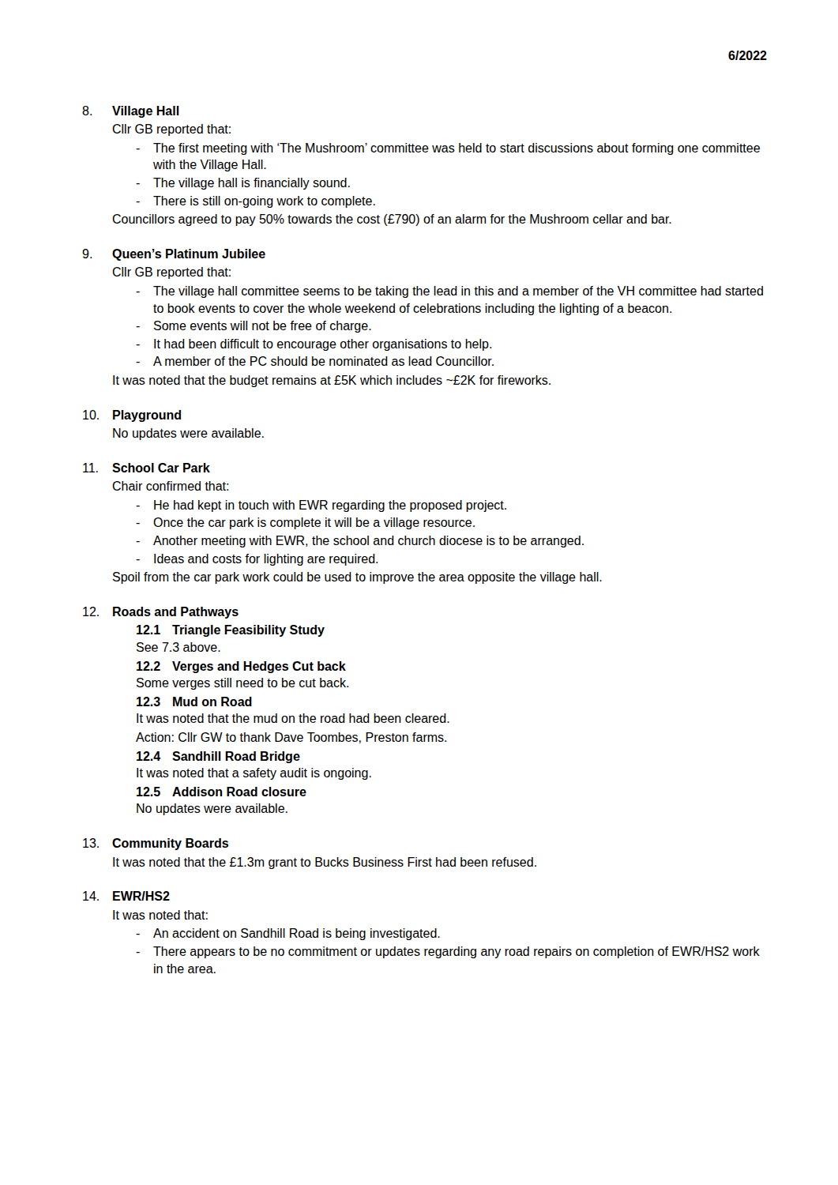6/2022
Village Hall
Cllr GB reported that:
The first meeting with ‘The Mushroom’ committee was held to start discussions about forming one committee with the Village Hall.
The village hall is financially sound.
There is still on-going work to complete.
Councillors agreed to pay 50% towards the cost (£790) of an alarm for the Mushroom cellar and bar.
Queen’s Platinum Jubilee
Cllr GB reported that:
The village hall committee seems to be taking the lead in this and a member of the VH committee had started to book events to cover the whole weekend of celebrations including the lighting of a beacon.
Some events will not be free of charge.
It had been difficult to encourage other organisations to help.
A member of the PC should be nominated as lead Councillor.
It was noted that the budget remains at £5K which includes ~£2K for fireworks.
Playground
No updates were available.
School Car Park
Chair confirmed that:
He had kept in touch with EWR regarding the proposed project.
Once the car park is complete it will be a village resource.
Another meeting with EWR, the school and church diocese is to be arranged.
Ideas and costs for lighting are required.
Spoil from the car park work could be used to improve the area opposite the village hall.
Roads and Pathways
12.1 Triangle Feasibility Study
See 7.3 above.
12.2 Verges and Hedges Cut back
Some verges still need to be cut back.
12.3 Mud on Road
It was noted that the mud on the road had been cleared.
Action: Cllr GW to thank Dave Toombes, Preston farms.
12.4 Sandhill Road Bridge
It was noted that a safety audit is ongoing.
12.5 Addison Road closure
No updates were available.
Community Boards
It was noted that the £1.3m grant to Bucks Business First had been refused.
EWR/HS2
It was noted that:
An accident on Sandhill Road is being investigated.
There appears to be no commitment or updates regarding any road repairs on completion of EWR/HS2 work in the area.